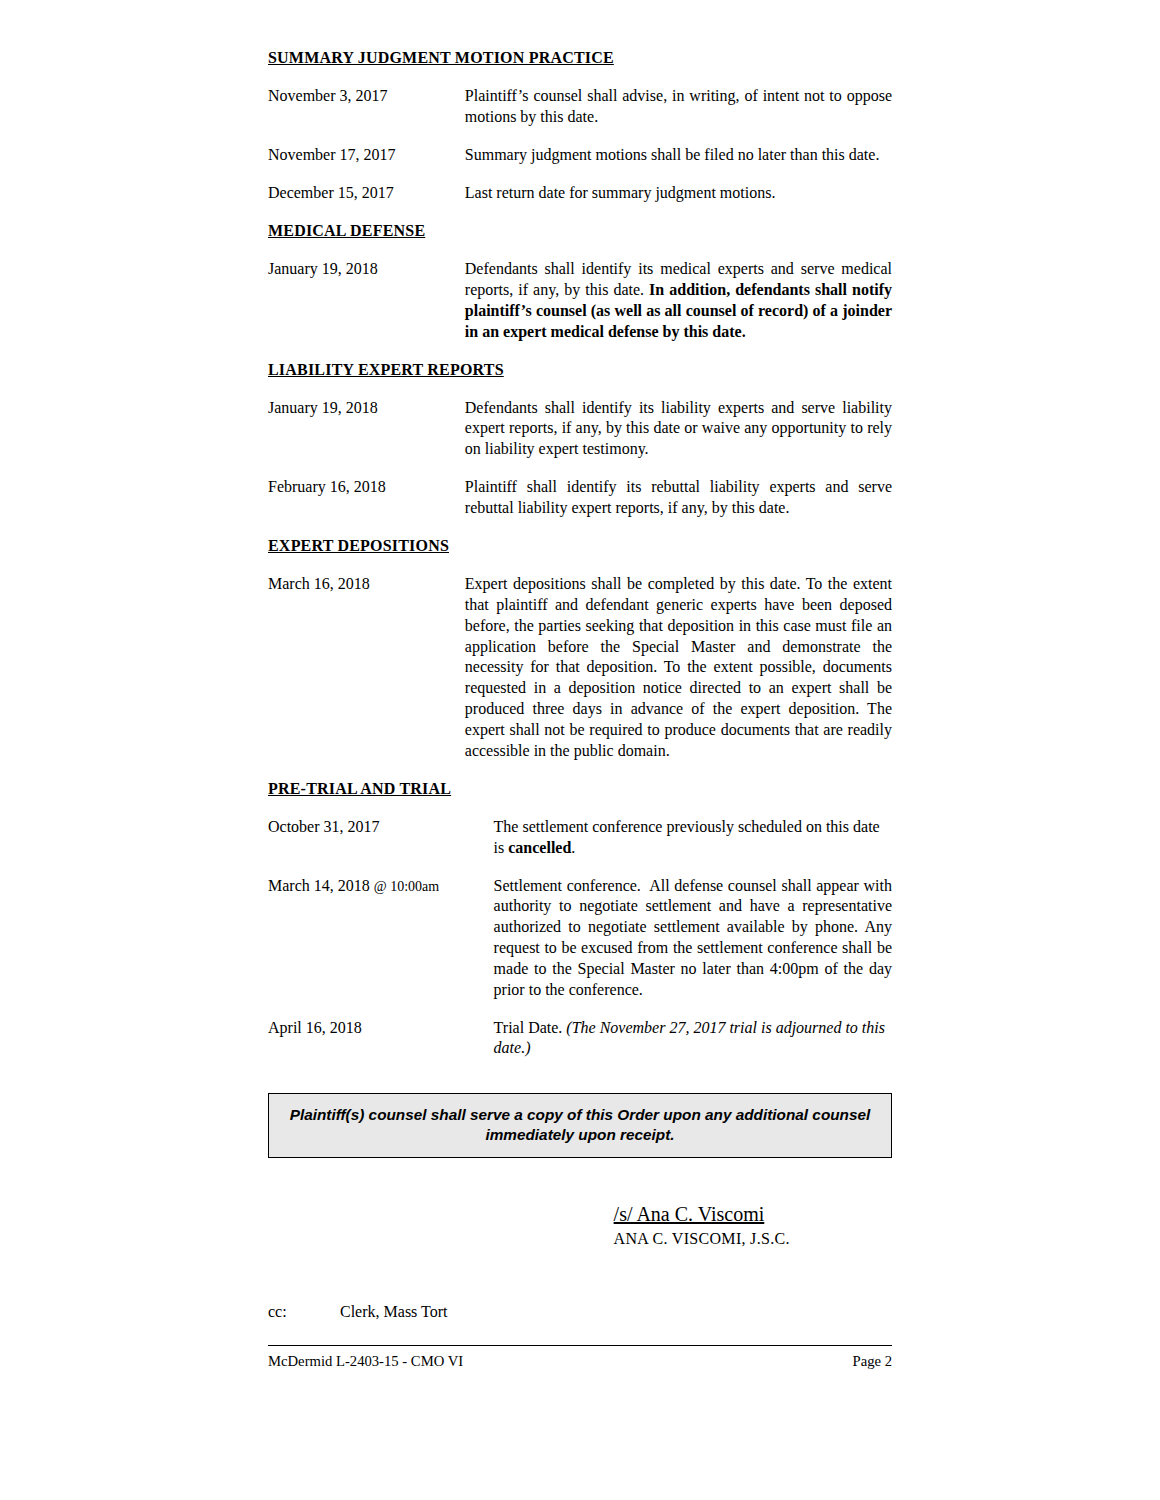SUMMARY JUDGMENT MOTION PRACTICE
November 3, 2017
Plaintiff’s counsel shall advise, in writing, of intent not to oppose motions by this date.
November 17, 2017
Summary judgment motions shall be filed no later than this date.
December 15, 2017
Last return date for summary judgment motions.
MEDICAL DEFENSE
January 19, 2018
Defendants shall identify its medical experts and serve medical reports, if any, by this date. In addition, defendants shall notify plaintiff’s counsel (as well as all counsel of record) of a joinder in an expert medical defense by this date.
LIABILITY EXPERT REPORTS
January 19, 2018
Defendants shall identify its liability experts and serve liability expert reports, if any, by this date or waive any opportunity to rely on liability expert testimony.
February 16, 2018
Plaintiff shall identify its rebuttal liability experts and serve rebuttal liability expert reports, if any, by this date.
EXPERT DEPOSITIONS
March 16, 2018
Expert depositions shall be completed by this date. To the extent that plaintiff and defendant generic experts have been deposed before, the parties seeking that deposition in this case must file an application before the Special Master and demonstrate the necessity for that deposition. To the extent possible, documents requested in a deposition notice directed to an expert shall be produced three days in advance of the expert deposition. The expert shall not be required to produce documents that are readily accessible in the public domain.
PRE-TRIAL AND TRIAL
October 31, 2017
The settlement conference previously scheduled on this date is cancelled.
March 14, 2018 @ 10:00am
Settlement conference. All defense counsel shall appear with authority to negotiate settlement and have a representative authorized to negotiate settlement available by phone. Any request to be excused from the settlement conference shall be made to the Special Master no later than 4:00pm of the day prior to the conference.
April 16, 2018
Trial Date. (The November 27, 2017 trial is adjourned to this date.)
Plaintiff(s) counsel shall serve a copy of this Order upon any additional counsel immediately upon receipt.
/s/ Ana C. Viscomi
ANA C. VISCOMI, J.S.C.
cc: Clerk, Mass Tort
McDermid L-2403-15 - CMO VI Page 2